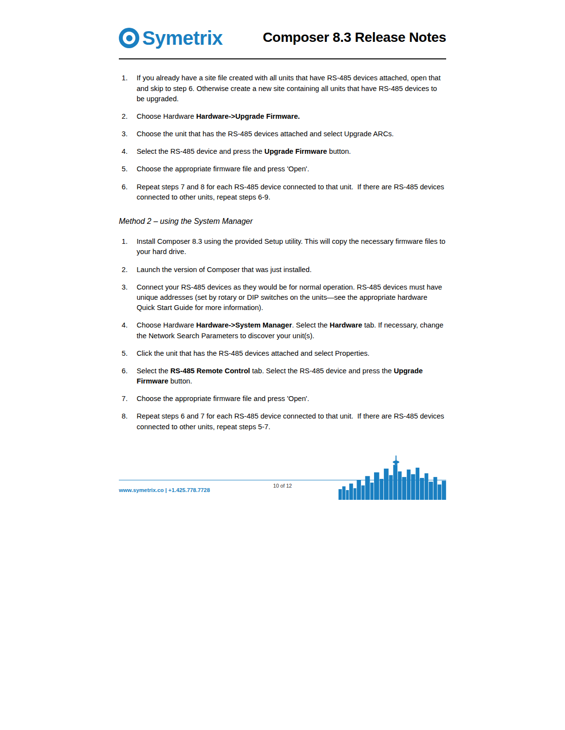Symetrix
Composer 8.3 Release Notes
If you already have a site file created with all units that have RS-485 devices attached, open that and skip to step 6. Otherwise create a new site containing all units that have RS-485 devices to be upgraded.
Choose Hardware Hardware->Upgrade Firmware.
Choose the unit that has the RS-485 devices attached and select Upgrade ARCs.
Select the RS-485 device and press the Upgrade Firmware button.
Choose the appropriate firmware file and press 'Open'.
Repeat steps 7 and 8 for each RS-485 device connected to that unit. If there are RS-485 devices connected to other units, repeat steps 6-9.
Method 2 – using the System Manager
Install Composer 8.3 using the provided Setup utility. This will copy the necessary firmware files to your hard drive.
Launch the version of Composer that was just installed.
Connect your RS-485 devices as they would be for normal operation. RS-485 devices must have unique addresses (set by rotary or DIP switches on the units—see the appropriate hardware Quick Start Guide for more information).
Choose Hardware Hardware->System Manager. Select the Hardware tab. If necessary, change the Network Search Parameters to discover your unit(s).
Click the unit that has the RS-485 devices attached and select Properties.
Select the RS-485 Remote Control tab. Select the RS-485 device and press the Upgrade Firmware button.
Choose the appropriate firmware file and press 'Open'.
Repeat steps 6 and 7 for each RS-485 device connected to that unit. If there are RS-485 devices connected to other units, repeat steps 5-7.
10 of 12
www.symetrix.co | +1.425.778.7728